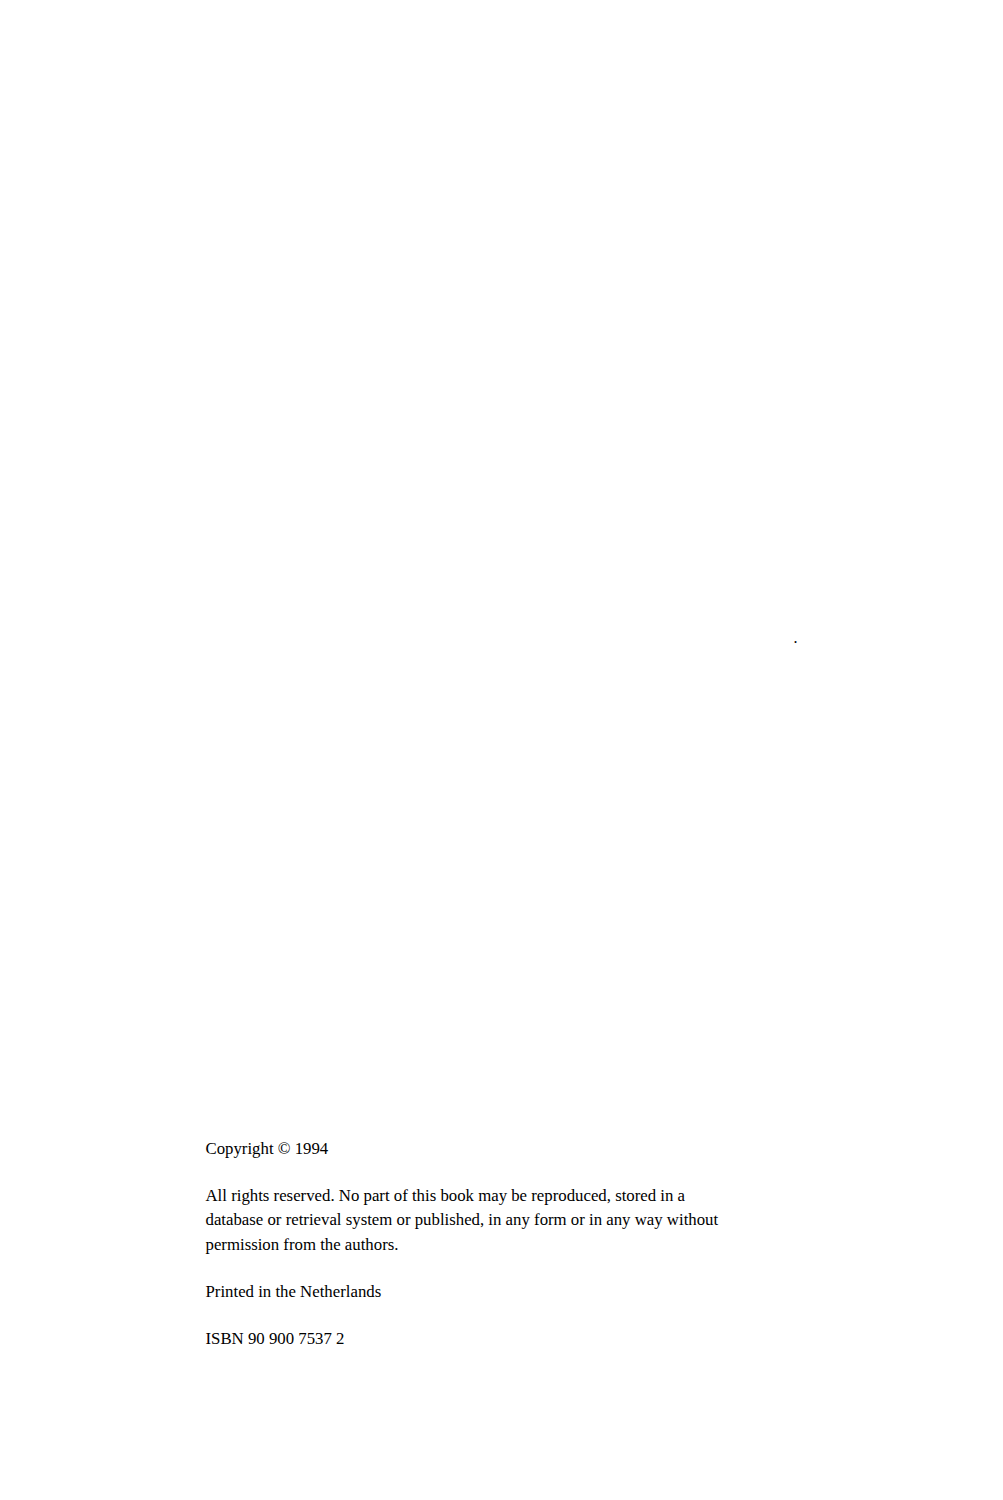.
Copyright © 1994
All rights reserved. No part of this book may be reproduced, stored in a database or retrieval system or published, in any form or in any way without permission from the authors.
Printed in the Netherlands
ISBN 90 900 7537 2